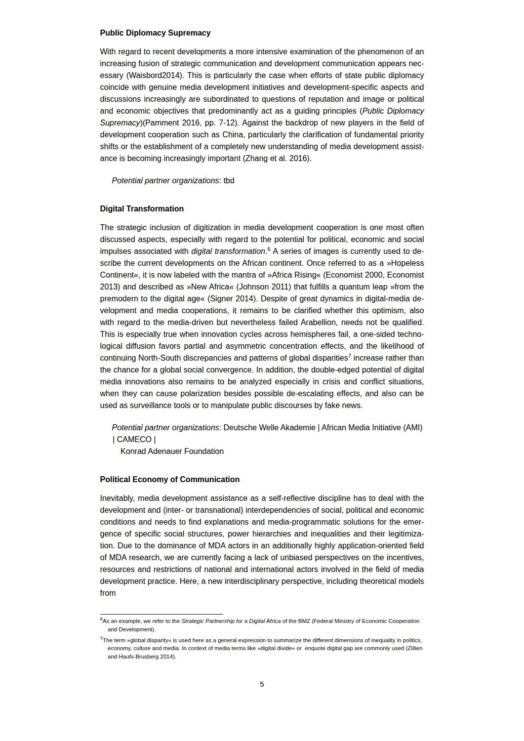Public Diplomacy Supremacy
With regard to recent developments a more intensive examination of the phenomenon of an increasing fusion of strategic communication and development communication appears necessary (Waisbord2014). This is particularly the case when efforts of state public diplomacy coincide with genuine media development initiatives and development-specific aspects and discussions increasingly are subordinated to questions of reputation and image or political and economic objectives that predominantly act as a guiding principles (Public Diplomacy Supremacy)(Pamment 2016, pp. 7-12). Against the backdrop of new players in the field of development cooperation such as China, particularly the clarification of fundamental priority shifts or the establishment of a completely new understanding of media development assistance is becoming increasingly important (Zhang et al. 2016).
Potential partner organizations: tbd
Digital Transformation
The strategic inclusion of digitization in media development cooperation is one most often discussed aspects, especially with regard to the potential for political, economic and social impulses associated with digital transformation.6 A series of images is currently used to describe the current developments on the African continent. Once referred to as a »Hopeless Continent«, it is now labeled with the mantra of »Africa Rising« (Economist 2000, Economist 2013) and described as »New Africa« (Johnson 2011) that fulfills a quantum leap »from the premodern to the digital age« (Signer 2014). Despite of great dynamics in digital-media development and media cooperations, it remains to be clarified whether this optimism, also with regard to the media-driven but nevertheless failed Arabellion, needs not be qualified. This is especially true when innovation cycles across hemispheres fail, a one-sided technological diffusion favors partial and asymmetric concentration effects, and the likelihood of continuing North-South discrepancies and patterns of global disparities7 increase rather than the chance for a global social convergence. In addition, the double-edged potential of digital media innovations also remains to be analyzed especially in crisis and conflict situations, when they can cause polarization besides possible de-escalating effects, and also can be used as surveillance tools or to manipulate public discourses by fake news.
Potential partner organizations: Deutsche Welle Akademie | African Media Initiative (AMI) | CAMECO | Konrad Adenauer Foundation
Political Economy of Communication
Inevitably, media development assistance as a self-reflective discipline has to deal with the development and (inter- or transnational) interdependencies of social, political and economic conditions and needs to find explanations and media-programmatic solutions for the emergence of specific social structures, power hierarchies and inequalities and their legitimization. Due to the dominance of MDA actors in an additionally highly application-oriented field of MDA research, we are currently facing a lack of unbiased perspectives on the incentives, resources and restrictions of national and international actors involved in the field of media development practice. Here, a new interdisciplinary perspective, including theoretical models from
6As an example, we refer to the Strategic Partnership for a Digital Africa of the BMZ (Federal Ministry of Economic Cooperation and Development).
7The term »global disparity« is used here as a general expression to summarize the different dimensions of inequality in politics, economy, culture and media. In context of media terms like »digital divide« or enquote digital gap are commonly used (Zillien and Haufs-Brusberg 2014).
5